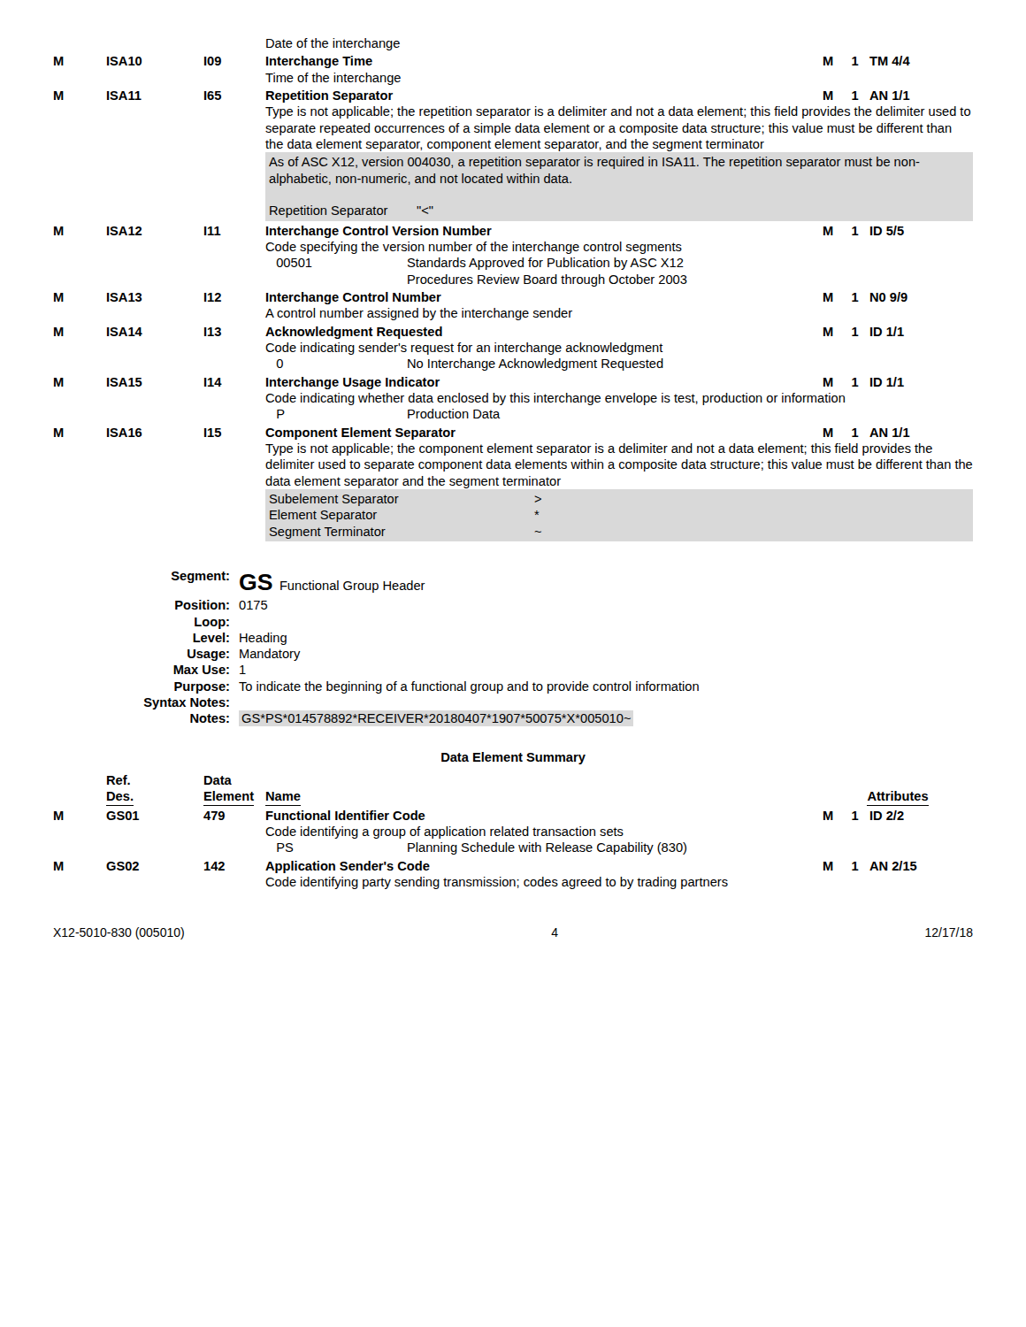Date of the interchange
M
ISA10
I09
Interchange Time
M 1 TM 4/4
Time of the interchange
M
ISA11
I65
Repetition Separator
M 1 AN 1/1
Type is not applicable; the repetition separator is a delimiter and not a data element; this field provides the delimiter used to separate repeated occurrences of a simple data element or a composite data structure; this value must be different than the data element separator, component element separator, and the segment terminator
As of ASC X12, version 004030, a repetition separator is required in ISA11. The repetition separator must be non-alphabetic, non-numeric, and not located within data.
Repetition Separator "<"
M
ISA12
I11
Interchange Control Version Number
M 1 ID 5/5
Code specifying the version number of the interchange control segments
00501
Standards Approved for Publication by ASC X12
Procedures Review Board through October 2003
M
ISA13
I12
Interchange Control Number
M 1 N0 9/9
A control number assigned by the interchange sender
M
ISA14
I13
Acknowledgment Requested
M 1 ID 1/1
Code indicating sender's request for an interchange acknowledgment
0
No Interchange Acknowledgment Requested
M
ISA15
I14
Interchange Usage Indicator
M 1 ID 1/1
Code indicating whether data enclosed by this interchange envelope is test, production or information
P
Production Data
M
ISA16
I15
Component Element Separator
M 1 AN 1/1
Type is not applicable; the component element separator is a delimiter and not a data element; this field provides the delimiter used to separate component data elements within a composite data structure; this value must be different than the data element separator and the segment terminator
Subelement Separator
>
Element Separator
*
Segment Terminator
~
Segment:
GS Functional Group Header
Position:
0175
Loop:
Level:
Heading
Usage:
Mandatory
Max Use:
1
Purpose:
To indicate the beginning of a functional group and to provide control information
Syntax Notes:
Notes:
GS*PS*014578892*RECEIVER*20180407*1907*50075*X*005010~
Data Element Summary
Ref.
Data
Des.
Element
Name
Attributes
M
GS01
479
Functional Identifier Code
M 1 ID 2/2
Code identifying a group of application related transaction sets
PS
Planning Schedule with Release Capability (830)
M
GS02
142
Application Sender's Code
M 1 AN 2/15
Code identifying party sending transmission; codes agreed to by trading partners
X12-5010-830 (005010)
4
12/17/18